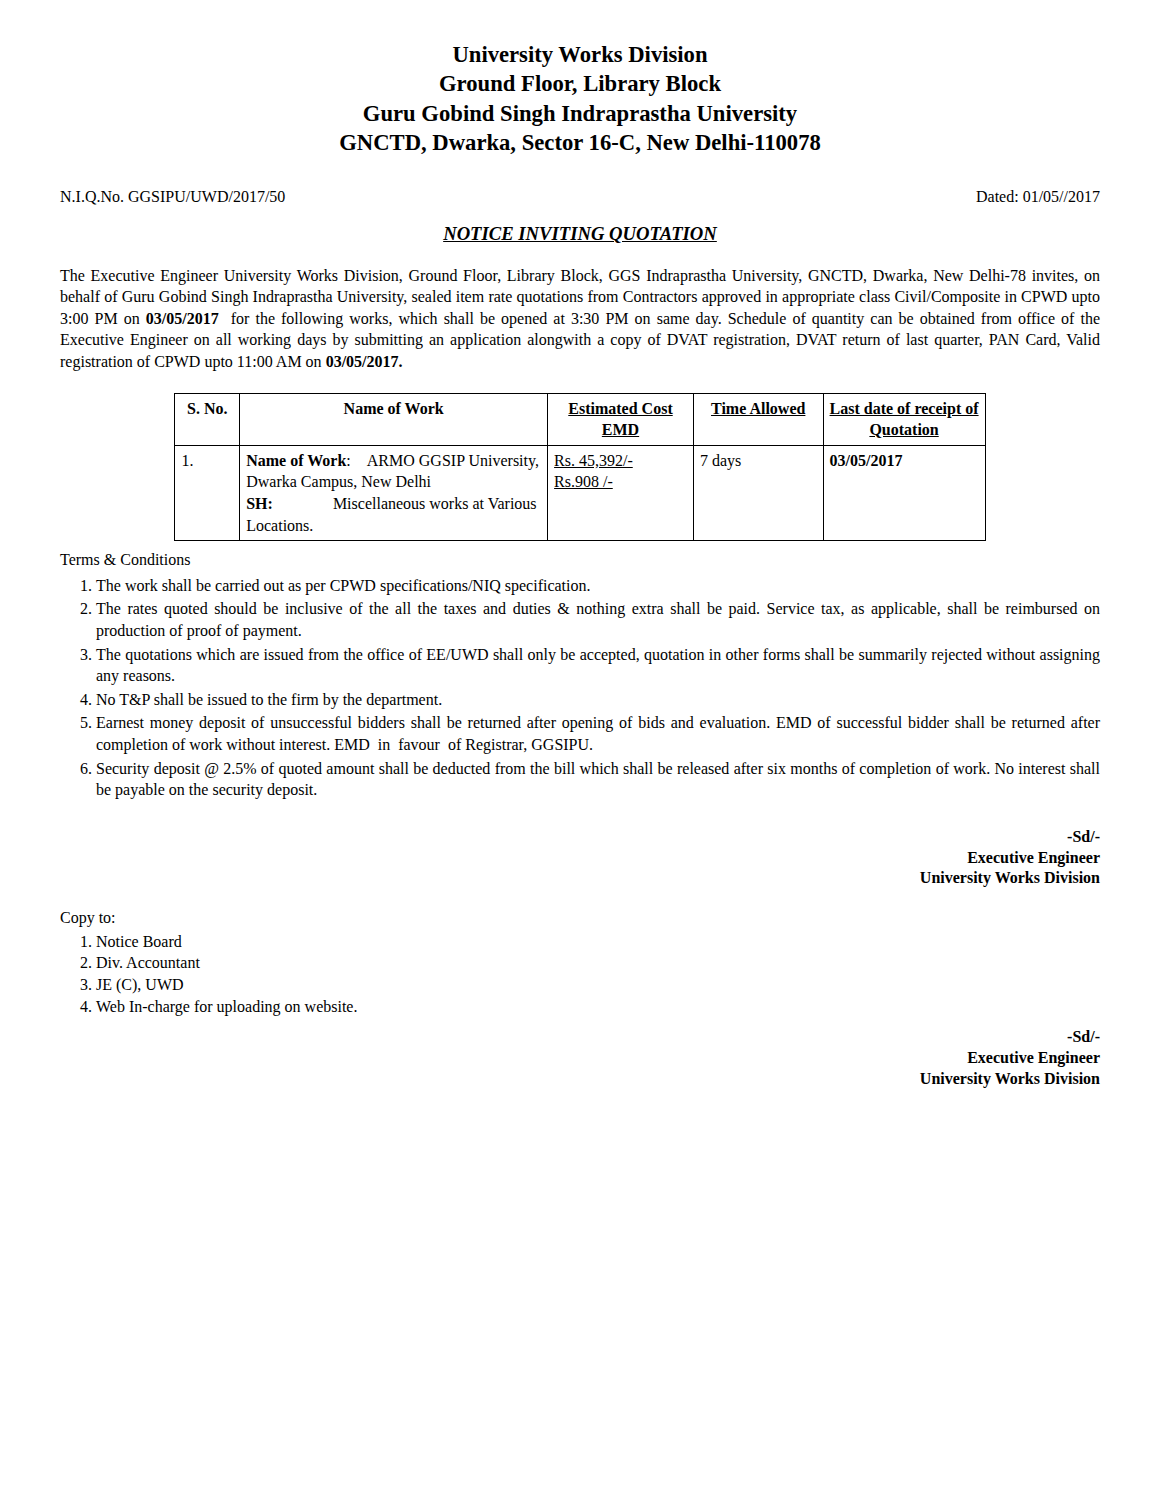University Works Division
Ground Floor, Library Block
Guru Gobind Singh Indraprastha University
GNCTD, Dwarka, Sector 16-C, New Delhi-110078
N.I.Q.No. GGSIPU/UWD/2017/50 Dated: 01/05//2017
NOTICE INVITING QUOTATION
The Executive Engineer University Works Division, Ground Floor, Library Block, GGS Indraprastha University, GNCTD, Dwarka, New Delhi-78 invites, on behalf of Guru Gobind Singh Indraprastha University, sealed item rate quotations from Contractors approved in appropriate class Civil/Composite in CPWD upto 3:00 PM on 03/05/2017 for the following works, which shall be opened at 3:30 PM on same day. Schedule of quantity can be obtained from office of the Executive Engineer on all working days by submitting an application alongwith a copy of DVAT registration, DVAT return of last quarter, PAN Card, Valid registration of CPWD upto 11:00 AM on 03/05/2017.
| S. No. | Name of Work | Estimated Cost EMD | Time Allowed | Last date of receipt of Quotation |
| --- | --- | --- | --- | --- |
| 1. | Name of Work : ARMO GGSIP University, Dwarka Campus, New Delhi SH: Miscellaneous works at Various Locations. | Rs. 45,392/- Rs.908 /- | 7 days | 03/05/2017 |
Terms & Conditions
The work shall be carried out as per CPWD specifications/NIQ specification.
The rates quoted should be inclusive of the all the taxes and duties & nothing extra shall be paid. Service tax, as applicable, shall be reimbursed on production of proof of payment.
The quotations which are issued from the office of EE/UWD shall only be accepted, quotation in other forms shall be summarily rejected without assigning any reasons.
No T&P shall be issued to the firm by the department.
Earnest money deposit of unsuccessful bidders shall be returned after opening of bids and evaluation. EMD of successful bidder shall be returned after completion of work without interest. EMD in favour of Registrar, GGSIPU.
Security deposit @ 2.5% of quoted amount shall be deducted from the bill which shall be released after six months of completion of work. No interest shall be payable on the security deposit.
-Sd/-
Executive Engineer
University Works Division
Copy to:
Notice Board
Div. Accountant
JE (C), UWD
Web In-charge for uploading on website.
-Sd/-
Executive Engineer
University Works Division